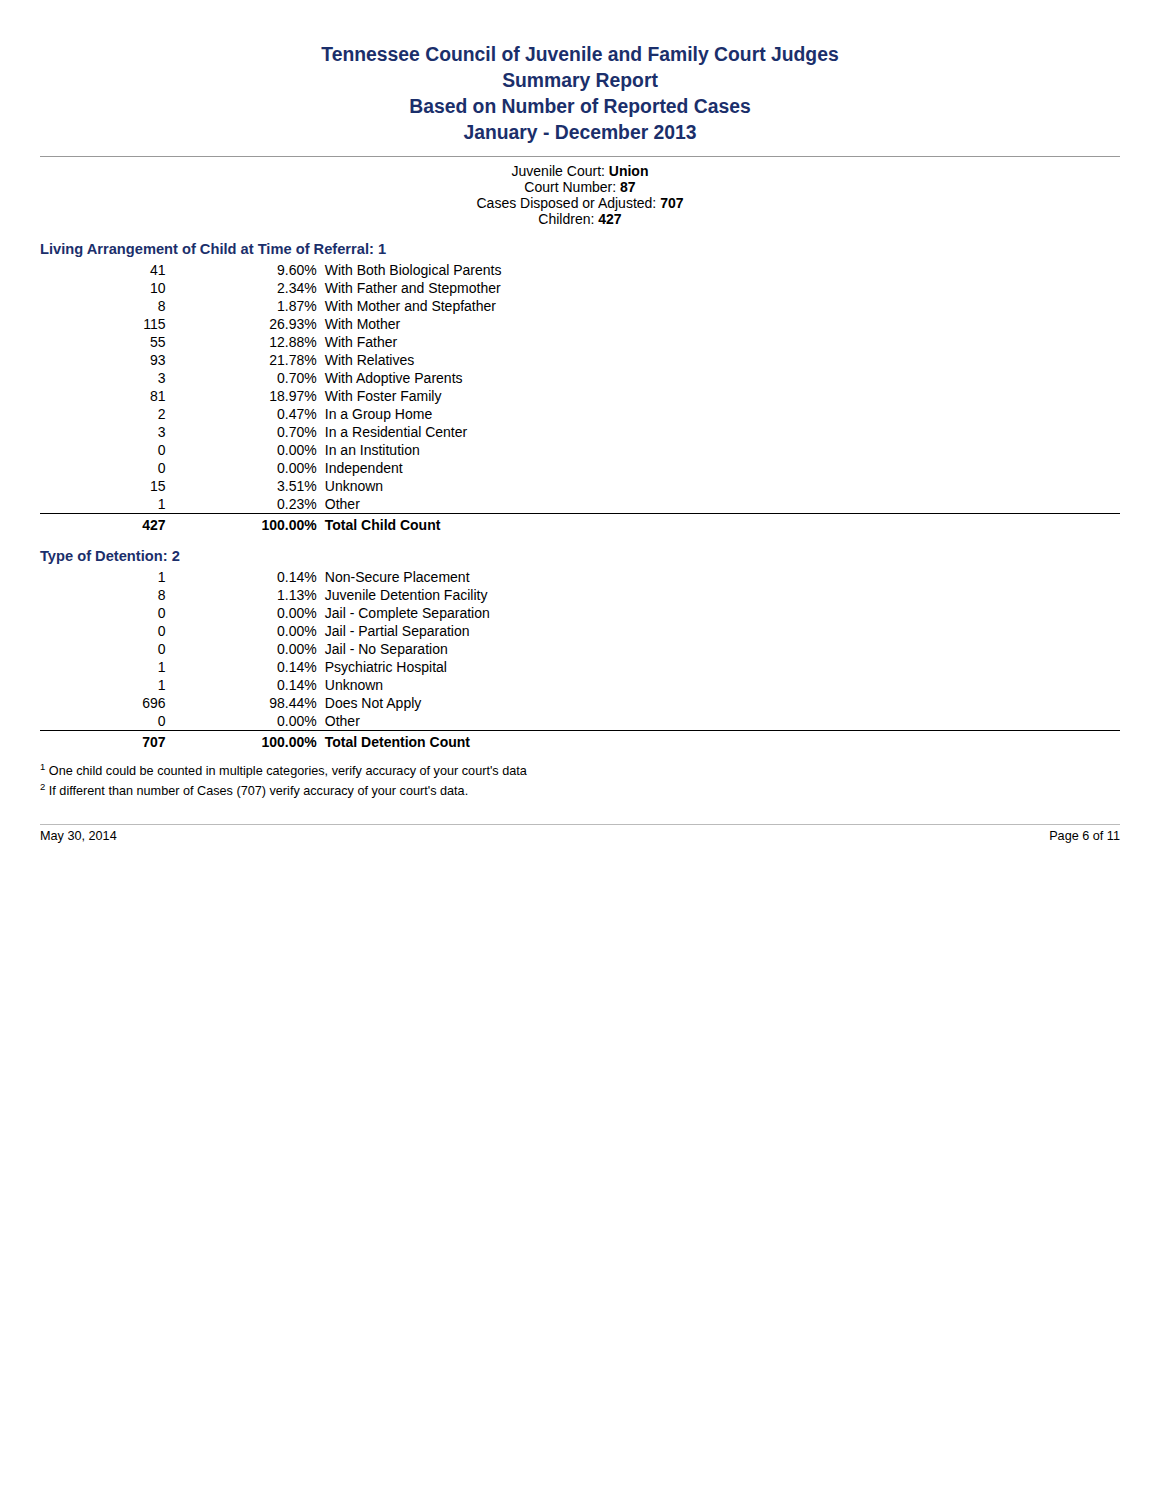Tennessee Council of Juvenile and Family Court Judges Summary Report Based on Number of Reported Cases January - December 2013
Juvenile Court: Union
Court Number: 87
Cases Disposed or Adjusted: 707
Children: 427
Living Arrangement of Child at Time of Referral: 1
| 41 | 9.60% | With Both Biological Parents |
| 10 | 2.34% | With Father and Stepmother |
| 8 | 1.87% | With Mother and Stepfather |
| 115 | 26.93% | With Mother |
| 55 | 12.88% | With Father |
| 93 | 21.78% | With Relatives |
| 3 | 0.70% | With Adoptive Parents |
| 81 | 18.97% | With Foster Family |
| 2 | 0.47% | In a Group Home |
| 3 | 0.70% | In a Residential Center |
| 0 | 0.00% | In an Institution |
| 0 | 0.00% | Independent |
| 15 | 3.51% | Unknown |
| 1 | 0.23% | Other |
| 427 | 100.00% | Total Child Count |
Type of Detention: 2
| 1 | 0.14% | Non-Secure Placement |
| 8 | 1.13% | Juvenile Detention Facility |
| 0 | 0.00% | Jail - Complete Separation |
| 0 | 0.00% | Jail - Partial Separation |
| 0 | 0.00% | Jail - No Separation |
| 1 | 0.14% | Psychiatric Hospital |
| 1 | 0.14% | Unknown |
| 696 | 98.44% | Does Not Apply |
| 0 | 0.00% | Other |
| 707 | 100.00% | Total Detention Count |
1 One child could be counted in multiple categories, verify accuracy of your court's data
2 If different than number of Cases (707) verify accuracy of your court's data.
May 30, 2014 Page 6 of 11